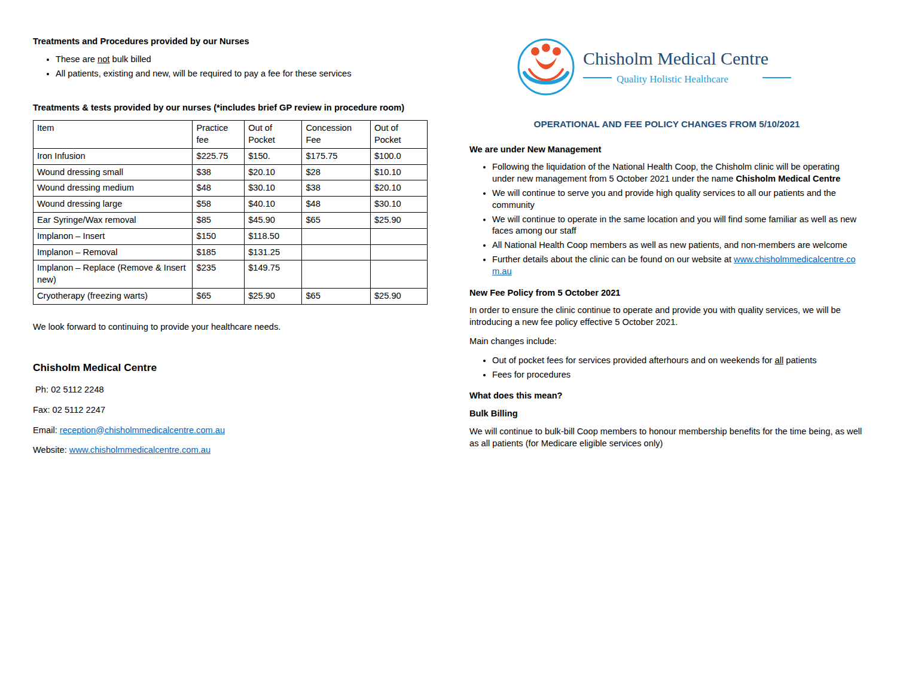Treatments and Procedures provided by our Nurses
These are not bulk billed
All patients, existing and new, will be required to pay a fee for these services
Treatments & tests provided by our nurses (*includes brief GP review in procedure room)
| Item | Practice fee | Out of Pocket | Concession Fee | Out of Pocket |
| Iron Infusion | $225.75 | $150. | $175.75 | $100.0 |
| Wound dressing small | $38 | $20.10 | $28 | $10.10 |
| Wound dressing medium | $48 | $30.10 | $38 | $20.10 |
| Wound dressing large | $58 | $40.10 | $48 | $30.10 |
| Ear Syringe/Wax removal | $85 | $45.90 | $65 | $25.90 |
| Implanon – Insert | $150 | $118.50 | | |
| Implanon – Removal | $185 | $131.25 | | |
| Implanon – Replace (Remove & Insert new) | $235 | $149.75 | | |
| Cryotherapy (freezing warts) | $65 | $25.90 | $65 | $25.90 |
We look forward to continuing to provide your healthcare needs.
Chisholm Medical Centre
Ph: 02 5112 2248
Fax: 02 5112 2247
Email: reception@chisholmmedicalcentre.com.au
Website: www.chisholmmedicalcentre.com.au
Chisholm Medical Centre Quality Holistic Healthcare
OPERATIONAL AND FEE POLICY CHANGES FROM 5/10/2021
We are under New Management
Following the liquidation of the National Health Coop, the Chisholm clinic will be operating under new management from 5 October 2021 under the name Chisholm Medical Centre
We will continue to serve you and provide high quality services to all our patients and the community
We will continue to operate in the same location and you will find some familiar as well as new faces among our staff
All National Health Coop members as well as new patients, and non-members are welcome
Further details about the clinic can be found on our website at www.chisholmmedicalcentre.com.au
New Fee Policy from 5 October 2021
In order to ensure the clinic continue to operate and provide you with quality services, we will be introducing a new fee policy effective 5 October 2021.
Main changes include:
Out of pocket fees for services provided afterhours and on weekends for all patients
Fees for procedures
What does this mean?
Bulk Billing
We will continue to bulk-bill Coop members to honour membership benefits for the time being, as well as all patients (for Medicare eligible services only)